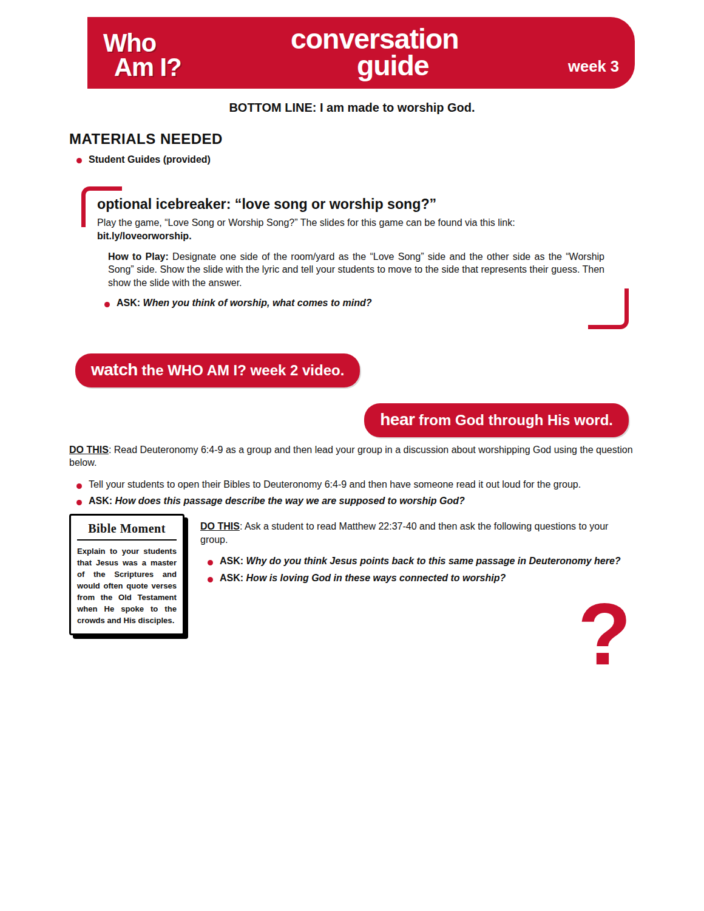WhoAm I?
conversationguide
week 3
BOTTOM LINE: I am made to worship God.
MATERIALS NEEDED
Student Guides (provided)
optional icebreaker: “love song or worship song?”
Play the game, “Love Song or Worship Song?” The slides for this game can be found via this link: bit.ly/loveorworship.
How to Play: Designate one side of the room/yard as the “Love Song” side and the other side as the “Worship Song” side. Show the slide with the lyric and tell your students to move to the side that represents their guess. Then show the slide with the answer.
ASK: When you think of worship, what comes to mind?
watch the WHO AM I? week 2 video.
hear from God through His word.
DO THIS: Read Deuteronomy 6:4-9 as a group and then lead your group in a discussion about worshipping God using the question below.
Tell your students to open their Bibles to Deuteronomy 6:4-9 and then have someone read it out loud for the group.
ASK: How does this passage describe the way we are supposed to worship God?
Bible Moment
Explain to your students that Jesus was a master of the Scriptures and would often quote verses from the Old Testament when He spoke to the crowds and His disciples.
DO THIS: Ask a student to read Matthew 22:37-40 and then ask the following questions to your group.
ASK: Why do you think Jesus points back to this same passage in Deuteronomy here?
ASK: How is loving God in these ways connected to worship?
?